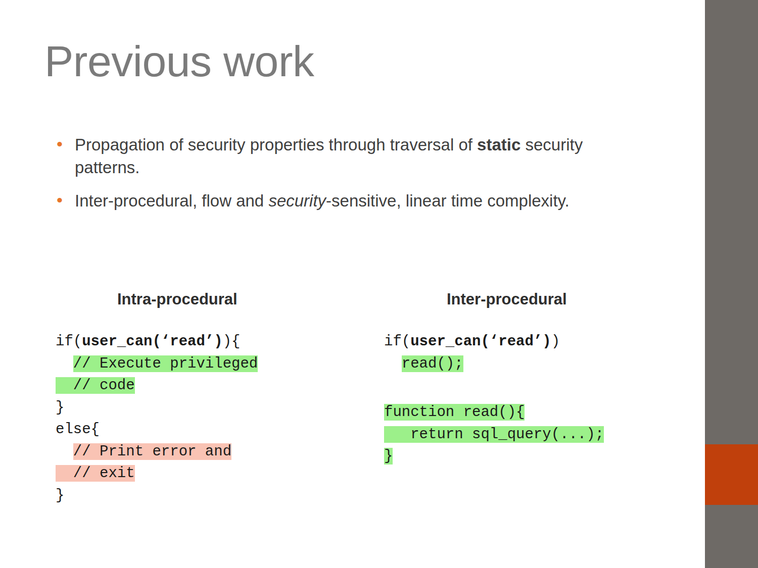Previous work
Propagation of security properties through traversal of static security patterns.
Inter-procedural, flow and security-sensitive, linear time complexity.
Intra-procedural
Inter-procedural
if(user_can(‘read’)){
  // Execute privileged
  // code
}
else{
  // Print error and
  // exit
}
if(user_can(‘read’))
  read();
function read(){
   return sql_query(...);
}